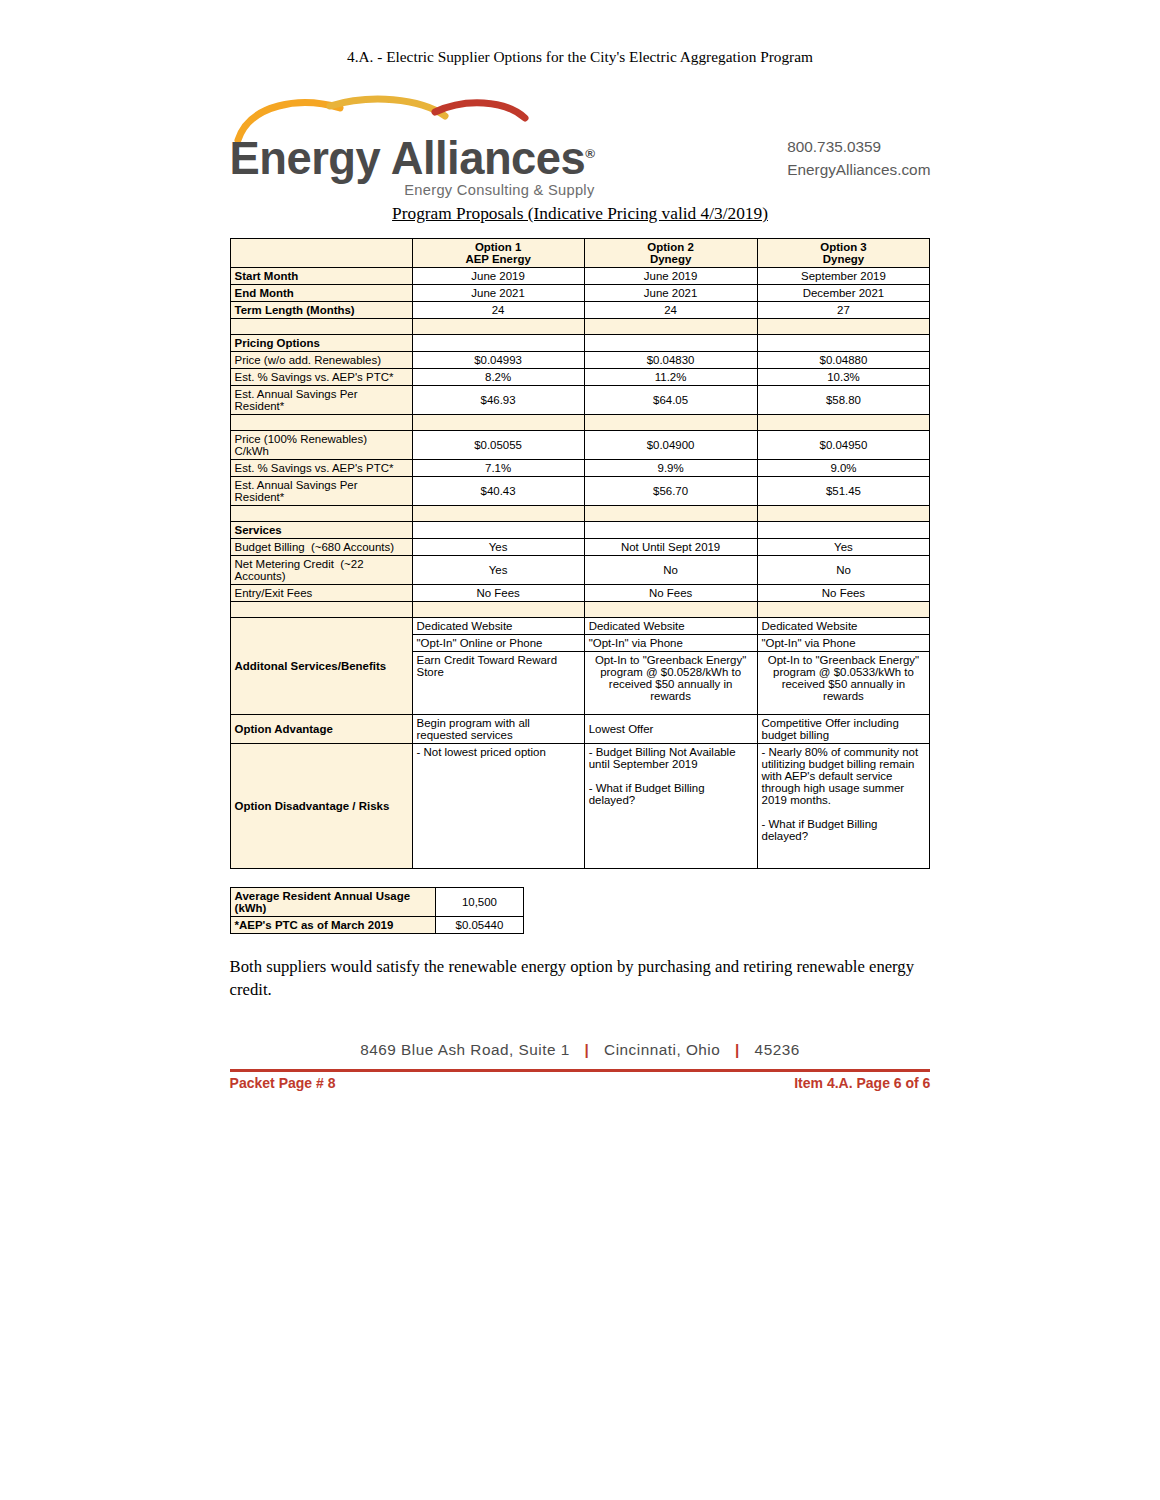4.A. - Electric Supplier Options for the City's Electric Aggregation Program
Energy Alliances®
Energy Consulting & Supply
800.735.0359
EnergyAlliances.com
Program Proposals (Indicative Pricing valid 4/3/2019)
| | Option 1 AEP Energy | Option 2 Dynegy | Option 3 Dynegy |
| Start Month | June 2019 | June 2019 | September 2019 |
| End Month | June 2021 | June 2021 | December 2021 |
| Term Length (Months) | 24 | 24 | 27 |
| Pricing Options | | | |
| Price (w/o add. Renewables) | $0.04993 | $0.04830 | $0.04880 |
| Est. % Savings vs. AEP's PTC* | 8.2% | 11.2% | 10.3% |
| Est. Annual Savings Per Resident* | $46.93 | $64.05 | $58.80 |
| Price (100% Renewables) C/kWh | $0.05055 | $0.04900 | $0.04950 |
| Est. % Savings vs. AEP's PTC* | 7.1% | 9.9% | 9.0% |
| Est. Annual Savings Per Resident* | $40.43 | $56.70 | $51.45 |
| Services | | | |
| Budget Billing (~680 Accounts) | Yes | Not Until Sept 2019 | Yes |
| Net Metering Credit (~22 Accounts) | Yes | No | No |
| Entry/Exit Fees | No Fees | No Fees | No Fees |
| Additonal Services/Benefits | Dedicated Website | Dedicated Website | Dedicated Website |
| "Opt-In" Online or Phone | "Opt-In" via Phone | "Opt-In" via Phone |
| Earn Credit Toward Reward Store | Opt-In to "Greenback Energy" program @ $0.0528/kWh to received $50 annually in rewards | Opt-In to "Greenback Energy" program @ $0.0533/kWh to received $50 annually in rewards |
| Option Advantage | Begin program with all requested services | Lowest Offer | Competitive Offer including budget billing |
| Option Disadvantage / Risks | - Not lowest priced option | - Budget Billing Not Available until September 2019 - What if Budget Billing delayed? | - Nearly 80% of community not utilitizing budget billing remain with AEP's default service through high usage summer 2019 months. - What if Budget Billing delayed? |
| Average Resident Annual Usage (kWh) | 10,500 |
| *AEP's PTC as of March 2019 | $0.05440 |
Both suppliers would satisfy the renewable energy option by purchasing and retiring renewable energy credit.
8469 Blue Ash Road, Suite 1 | Cincinnati, Ohio | 45236
Packet Page # 8
Item 4.A. Page 6 of 6